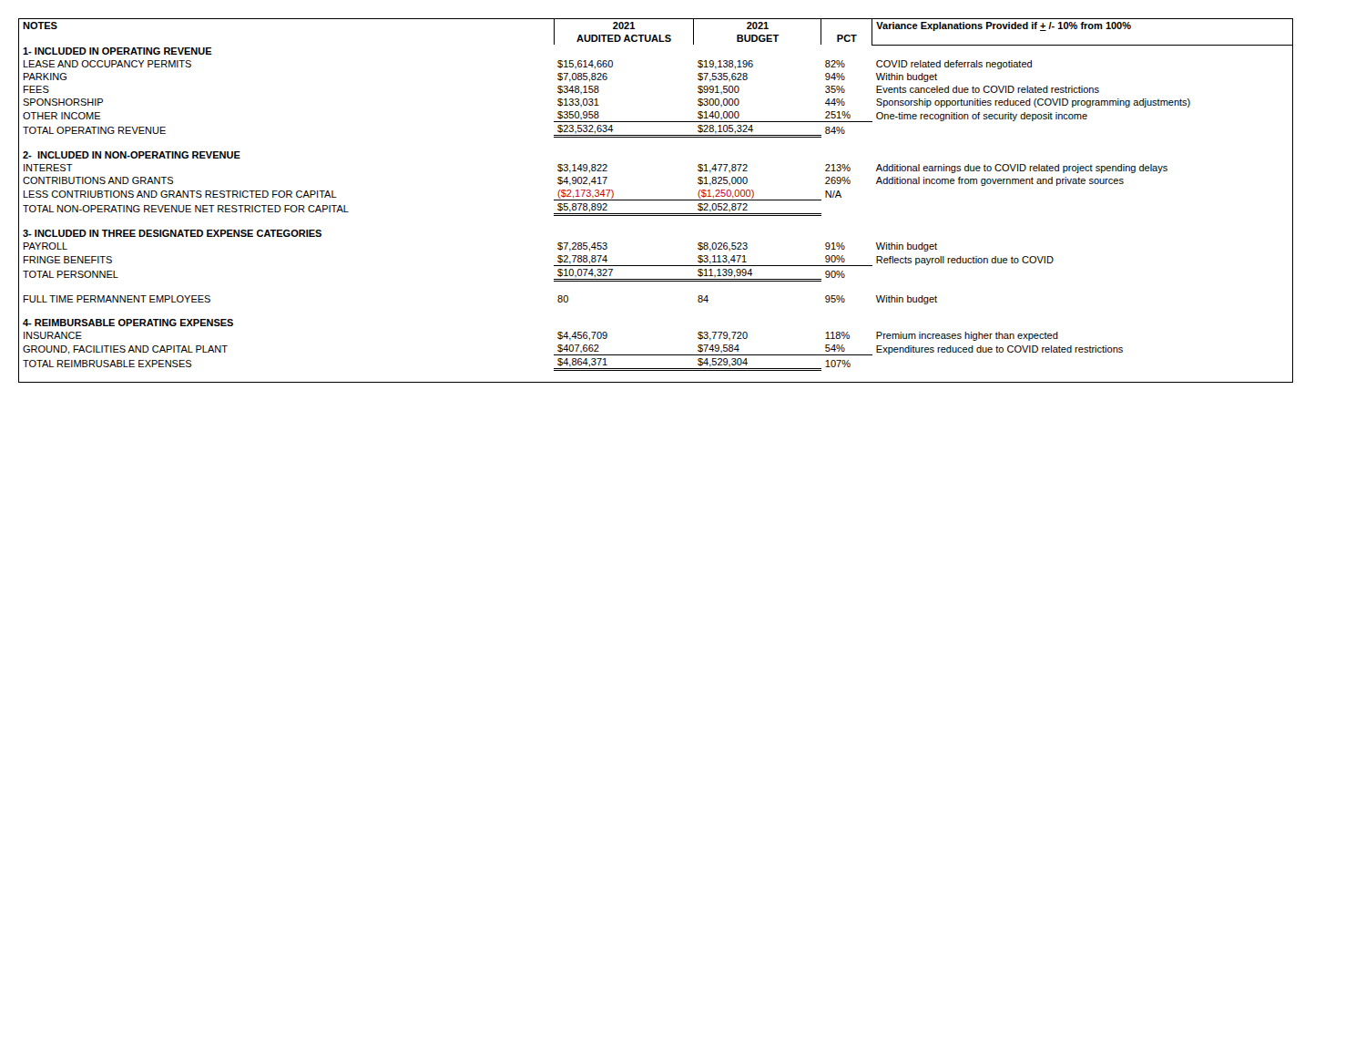| NOTES | 2021 | 2021 | | Variance Explanations Provided if + /- 10% from 100% |
| | AUDITED ACTUALS | BUDGET | PCT | |
| 1- INCLUDED IN OPERATING REVENUE | | | | |
| LEASE AND OCCUPANCY PERMITS | $15,614,660 | $19,138,196 | 82% | COVID related deferrals negotiated |
| PARKING | $7,085,826 | $7,535,628 | 94% | Within budget |
| FEES | $348,158 | $991,500 | 35% | Events canceled due to COVID related restrictions |
| SPONSHORSHIP | $133,031 | $300,000 | 44% | Sponsorship opportunities reduced (COVID programming adjustments) |
| OTHER INCOME | $350,958 | $140,000 | 251% | One-time recognition of security deposit income |
| TOTAL OPERATING REVENUE | $23,532,634 | $28,105,324 | 84% | |
| 2- INCLUDED IN NON-OPERATING REVENUE | | | | |
| INTEREST | $3,149,822 | $1,477,872 | 213% | Additional earnings due to COVID related project spending delays |
| CONTRIBUTIONS AND GRANTS | $4,902,417 | $1,825,000 | 269% | Additional income from government and private sources |
| LESS CONTRIUBTIONS AND GRANTS RESTRICTED FOR CAPITAL | ($2,173,347) | ($1,250,000) | N/A | |
| TOTAL NON-OPERATING REVENUE NET RESTRICTED FOR CAPITAL | $5,878,892 | $2,052,872 | | |
| 3- INCLUDED IN THREE DESIGNATED EXPENSE CATEGORIES | | | | |
| PAYROLL | $7,285,453 | $8,026,523 | 91% | Within budget |
| FRINGE BENEFITS | $2,788,874 | $3,113,471 | 90% | Reflects payroll reduction due to COVID |
| TOTAL PERSONNEL | $10,074,327 | $11,139,994 | 90% | |
| FULL TIME PERMANNENT EMPLOYEES | 80 | 84 | 95% | Within budget |
| 4- REIMBURSABLE OPERATING EXPENSES | | | | |
| INSURANCE | $4,456,709 | $3,779,720 | 118% | Premium increases higher than expected |
| GROUND, FACILITIES AND CAPITAL PLANT | $407,662 | $749,584 | 54% | Expenditures reduced due to COVID related restrictions |
| TOTAL REIMBRUSABLE EXPENSES | $4,864,371 | $4,529,304 | 107% | |